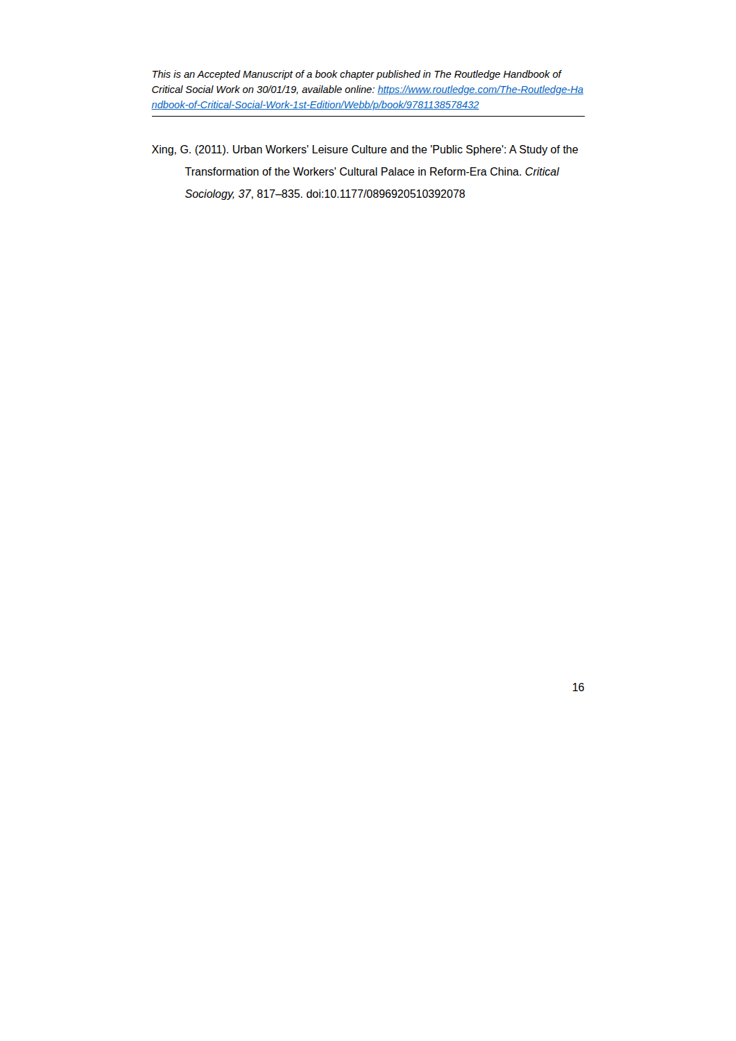This is an Accepted Manuscript of a book chapter published in The Routledge Handbook of Critical Social Work on 30/01/19, available online: https://www.routledge.com/The-Routledge-Handbook-of-Critical-Social-Work-1st-Edition/Webb/p/book/9781138578432
Xing, G. (2011). Urban Workers' Leisure Culture and the 'Public Sphere': A Study of the Transformation of the Workers' Cultural Palace in Reform-Era China. Critical Sociology, 37, 817–835. doi:10.1177/0896920510392078
16